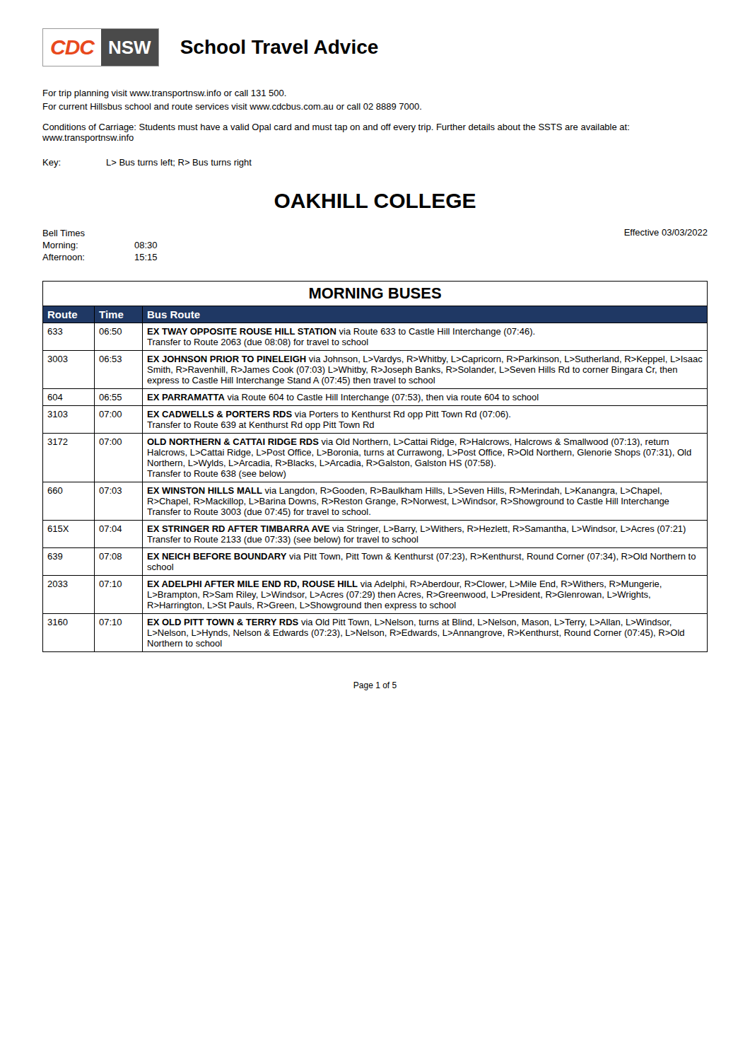CDC
NSW
School Travel Advice
For trip planning visit www.transportnsw.info or call 131 500.
For current Hillsbus school and route services visit www.cdcbus.com.au or call 02 8889 7000.
Conditions of Carriage: Students must have a valid Opal card and must tap on and off every trip. Further details about the SSTS are available at: www.transportnsw.info
Key: L> Bus turns left; R> Bus turns right
OAKHILL COLLEGE
Effective 03/03/2022
| Bell Times | |
| Morning: | 08:30 |
| Afternoon: | 15:15 |
MORNING BUSES
| Route | Time | Bus Route |
| --- | --- | --- |
| 633 | 06:50 | EX TWAY OPPOSITE ROUSE HILL STATION via Route 633 to Castle Hill Interchange (07:46). Transfer to Route 2063 (due 08:08) for travel to school |
| 3003 | 06:53 | EX JOHNSON PRIOR TO PINELEIGH via Johnson, L>Vardys, R>Whitby, L>Capricorn, R>Parkinson, L>Sutherland, R>Keppel, L>Isaac Smith, R>Ravenhill, R>James Cook (07:03) L>Whitby, R>Joseph Banks, R>Solander, L>Seven Hills Rd to corner Bingara Cr, then express to Castle Hill Interchange Stand A (07:45) then travel to school |
| 604 | 06:55 | EX PARRAMATTA via Route 604 to Castle Hill Interchange (07:53), then via route 604 to school |
| 3103 | 07:00 | EX CADWELLS & PORTERS RDS via Porters to Kenthurst Rd opp Pitt Town Rd (07:06). Transfer to Route 639 at Kenthurst Rd opp Pitt Town Rd |
| 3172 | 07:00 | OLD NORTHERN & CATTAI RIDGE RDS via Old Northern, L>Cattai Ridge, R>Halcrows, Halcrows & Smallwood (07:13), return Halcrows, L>Cattai Ridge, L>Post Office, L>Boronia, turns at Currawong, L>Post Office, R>Old Northern, Glenorie Shops (07:31), Old Northern, L>Wylds, L>Arcadia, R>Blacks, L>Arcadia, R>Galston, Galston HS (07:58). Transfer to Route 638 (see below) |
| 660 | 07:03 | EX WINSTON HILLS MALL via Langdon, R>Gooden, R>Baulkham Hills, L>Seven Hills, R>Merindah, L>Kanangra, L>Chapel, R>Chapel, R>Mackillop, L>Barina Downs, R>Reston Grange, R>Norwest, L>Windsor, R>Showground to Castle Hill Interchange Transfer to Route 3003 (due 07:45) for travel to school. |
| 615X | 07:04 | EX STRINGER RD AFTER TIMBARRA AVE via Stringer, L>Barry, L>Withers, R>Hezlett, R>Samantha, L>Windsor, L>Acres (07:21) Transfer to Route 2133 (due 07:33) (see below) for travel to school |
| 639 | 07:08 | EX NEICH BEFORE BOUNDARY via Pitt Town, Pitt Town & Kenthurst (07:23), R>Kenthurst, Round Corner (07:34), R>Old Northern to school |
| 2033 | 07:10 | EX ADELPHI AFTER MILE END RD, ROUSE HILL via Adelphi, R>Aberdour, R>Clower, L>Mile End, R>Withers, R>Mungerie, L>Brampton, R>Sam Riley, L>Windsor, L>Acres (07:29) then Acres, R>Greenwood, L>President, R>Glenrowan, L>Wrights, R>Harrington, L>St Pauls, R>Green, L>Showground then express to school |
| 3160 | 07:10 | EX OLD PITT TOWN & TERRY RDS via Old Pitt Town, L>Nelson, turns at Blind, L>Nelson, Mason, L>Terry, L>Allan, L>Windsor, L>Nelson, L>Hynds, Nelson & Edwards (07:23), L>Nelson, R>Edwards, L>Annangrove, R>Kenthurst, Round Corner (07:45), R>Old Northern to school |
Page 1 of 5